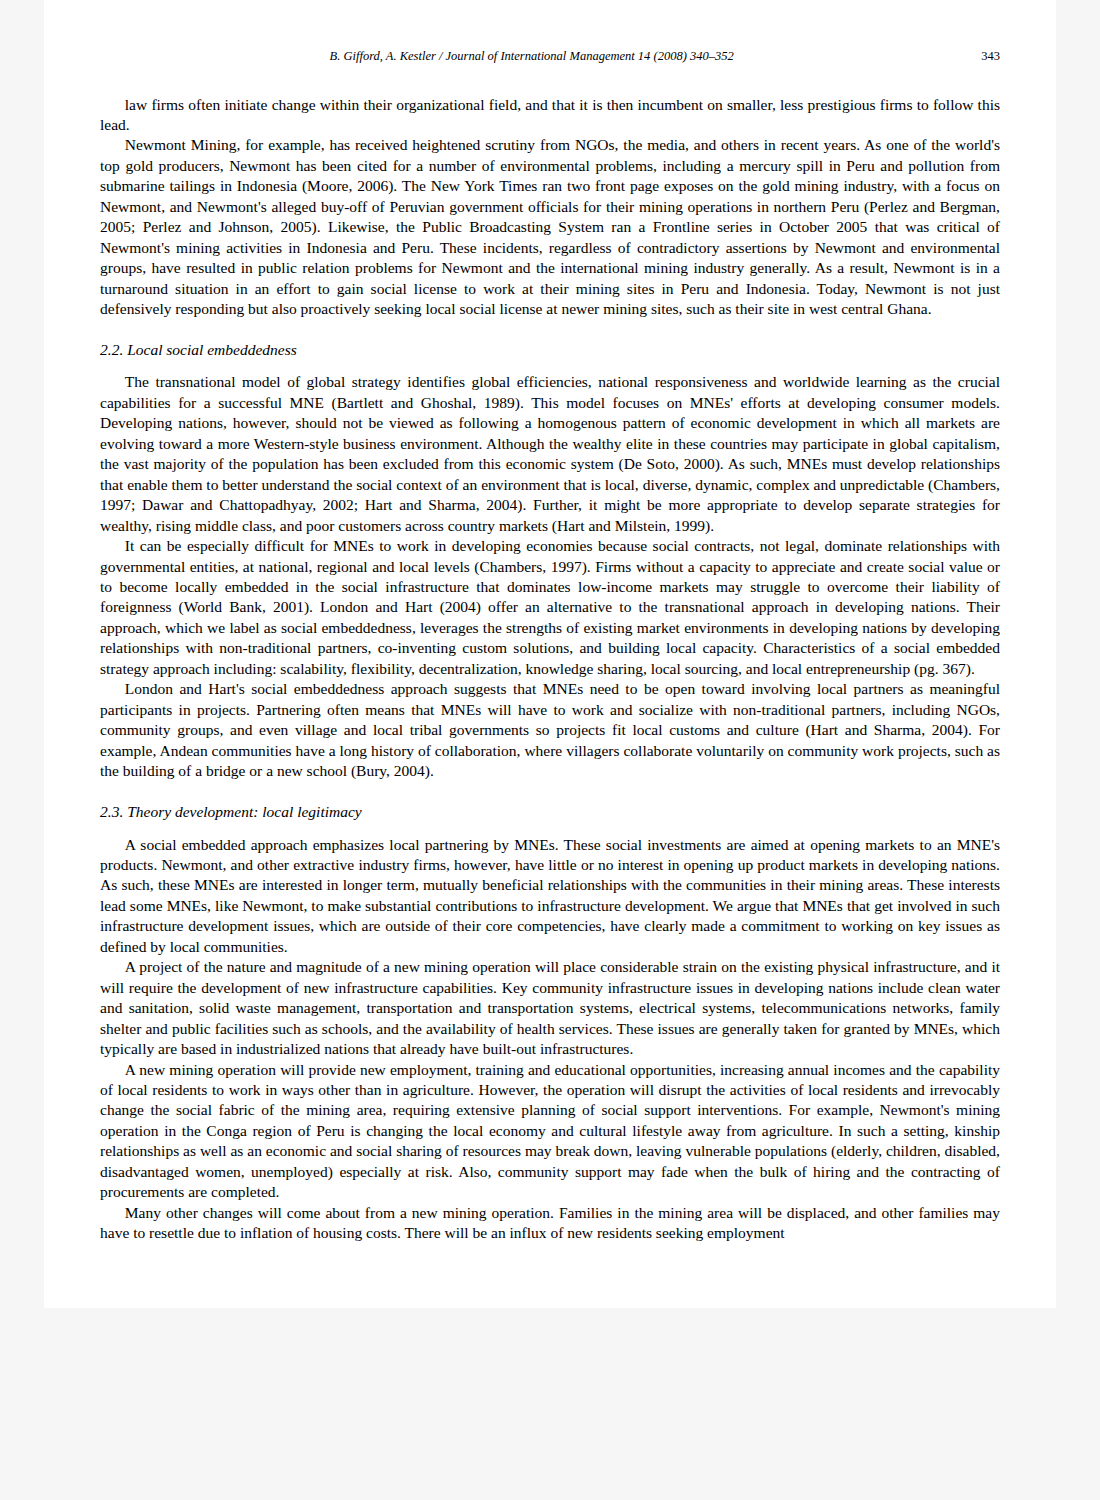B. Gifford, A. Kestler / Journal of International Management 14 (2008) 340–352 343
law firms often initiate change within their organizational field, and that it is then incumbent on smaller, less prestigious firms to follow this lead.
Newmont Mining, for example, has received heightened scrutiny from NGOs, the media, and others in recent years. As one of the world's top gold producers, Newmont has been cited for a number of environmental problems, including a mercury spill in Peru and pollution from submarine tailings in Indonesia (Moore, 2006). The New York Times ran two front page exposes on the gold mining industry, with a focus on Newmont, and Newmont's alleged buy-off of Peruvian government officials for their mining operations in northern Peru (Perlez and Bergman, 2005; Perlez and Johnson, 2005). Likewise, the Public Broadcasting System ran a Frontline series in October 2005 that was critical of Newmont's mining activities in Indonesia and Peru. These incidents, regardless of contradictory assertions by Newmont and environmental groups, have resulted in public relation problems for Newmont and the international mining industry generally. As a result, Newmont is in a turnaround situation in an effort to gain social license to work at their mining sites in Peru and Indonesia. Today, Newmont is not just defensively responding but also proactively seeking local social license at newer mining sites, such as their site in west central Ghana.
2.2. Local social embeddedness
The transnational model of global strategy identifies global efficiencies, national responsiveness and worldwide learning as the crucial capabilities for a successful MNE (Bartlett and Ghoshal, 1989). This model focuses on MNEs' efforts at developing consumer models. Developing nations, however, should not be viewed as following a homogenous pattern of economic development in which all markets are evolving toward a more Western-style business environment. Although the wealthy elite in these countries may participate in global capitalism, the vast majority of the population has been excluded from this economic system (De Soto, 2000). As such, MNEs must develop relationships that enable them to better understand the social context of an environment that is local, diverse, dynamic, complex and unpredictable (Chambers, 1997; Dawar and Chattopadhyay, 2002; Hart and Sharma, 2004). Further, it might be more appropriate to develop separate strategies for wealthy, rising middle class, and poor customers across country markets (Hart and Milstein, 1999).
It can be especially difficult for MNEs to work in developing economies because social contracts, not legal, dominate relationships with governmental entities, at national, regional and local levels (Chambers, 1997). Firms without a capacity to appreciate and create social value or to become locally embedded in the social infrastructure that dominates low-income markets may struggle to overcome their liability of foreignness (World Bank, 2001). London and Hart (2004) offer an alternative to the transnational approach in developing nations. Their approach, which we label as social embeddedness, leverages the strengths of existing market environments in developing nations by developing relationships with non-traditional partners, co-inventing custom solutions, and building local capacity. Characteristics of a social embedded strategy approach including: scalability, flexibility, decentralization, knowledge sharing, local sourcing, and local entrepreneurship (pg. 367).
London and Hart's social embeddedness approach suggests that MNEs need to be open toward involving local partners as meaningful participants in projects. Partnering often means that MNEs will have to work and socialize with non-traditional partners, including NGOs, community groups, and even village and local tribal governments so projects fit local customs and culture (Hart and Sharma, 2004). For example, Andean communities have a long history of collaboration, where villagers collaborate voluntarily on community work projects, such as the building of a bridge or a new school (Bury, 2004).
2.3. Theory development: local legitimacy
A social embedded approach emphasizes local partnering by MNEs. These social investments are aimed at opening markets to an MNE's products. Newmont, and other extractive industry firms, however, have little or no interest in opening up product markets in developing nations. As such, these MNEs are interested in longer term, mutually beneficial relationships with the communities in their mining areas. These interests lead some MNEs, like Newmont, to make substantial contributions to infrastructure development. We argue that MNEs that get involved in such infrastructure development issues, which are outside of their core competencies, have clearly made a commitment to working on key issues as defined by local communities.
A project of the nature and magnitude of a new mining operation will place considerable strain on the existing physical infrastructure, and it will require the development of new infrastructure capabilities. Key community infrastructure issues in developing nations include clean water and sanitation, solid waste management, transportation and transportation systems, electrical systems, telecommunications networks, family shelter and public facilities such as schools, and the availability of health services. These issues are generally taken for granted by MNEs, which typically are based in industrialized nations that already have built-out infrastructures.
A new mining operation will provide new employment, training and educational opportunities, increasing annual incomes and the capability of local residents to work in ways other than in agriculture. However, the operation will disrupt the activities of local residents and irrevocably change the social fabric of the mining area, requiring extensive planning of social support interventions. For example, Newmont's mining operation in the Conga region of Peru is changing the local economy and cultural lifestyle away from agriculture. In such a setting, kinship relationships as well as an economic and social sharing of resources may break down, leaving vulnerable populations (elderly, children, disabled, disadvantaged women, unemployed) especially at risk. Also, community support may fade when the bulk of hiring and the contracting of procurements are completed.
Many other changes will come about from a new mining operation. Families in the mining area will be displaced, and other families may have to resettle due to inflation of housing costs. There will be an influx of new residents seeking employment